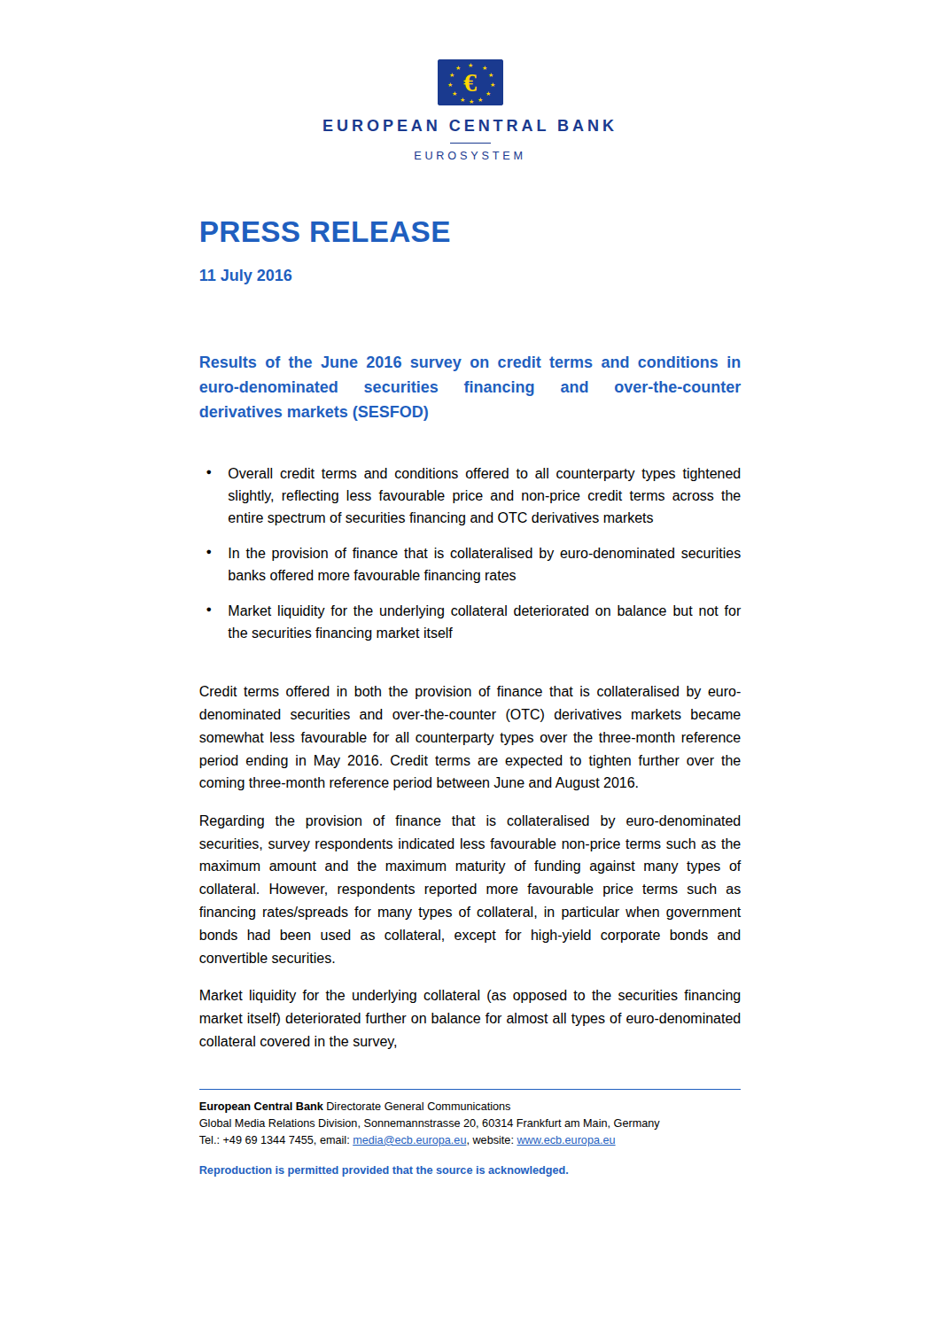★ ★ ★ ★ ★ ★ ★ ★ ★ ★ ★ ★
€
EUROPEAN CENTRAL BANK
EUROSYSTEM
PRESS RELEASE
11 July 2016
Results of the June 2016 survey on credit terms and conditions in euro-denominated securities financing and over-the-counter derivatives markets (SESFOD)
Overall credit terms and conditions offered to all counterparty types tightened slightly, reflecting less favourable price and non-price credit terms across the entire spectrum of securities financing and OTC derivatives markets
In the provision of finance that is collateralised by euro-denominated securities banks offered more favourable financing rates
Market liquidity for the underlying collateral deteriorated on balance but not for the securities financing market itself
Credit terms offered in both the provision of finance that is collateralised by euro-denominated securities and over-the-counter (OTC) derivatives markets became somewhat less favourable for all counterparty types over the three-month reference period ending in May 2016. Credit terms are expected to tighten further over the coming three-month reference period between June and August 2016.
Regarding the provision of finance that is collateralised by euro-denominated securities, survey respondents indicated less favourable non-price terms such as the maximum amount and the maximum maturity of funding against many types of collateral. However, respondents reported more favourable price terms such as financing rates/spreads for many types of collateral, in particular when government bonds had been used as collateral, except for high-yield corporate bonds and convertible securities.
Market liquidity for the underlying collateral (as opposed to the securities financing market itself) deteriorated further on balance for almost all types of euro-denominated collateral covered in the survey,
European Central Bank Directorate General Communications
Global Media Relations Division, Sonnemannstrasse 20, 60314 Frankfurt am Main, Germany
Tel.: +49 69 1344 7455, email: media@ecb.europa.eu, website: www.ecb.europa.eu
Reproduction is permitted provided that the source is acknowledged.